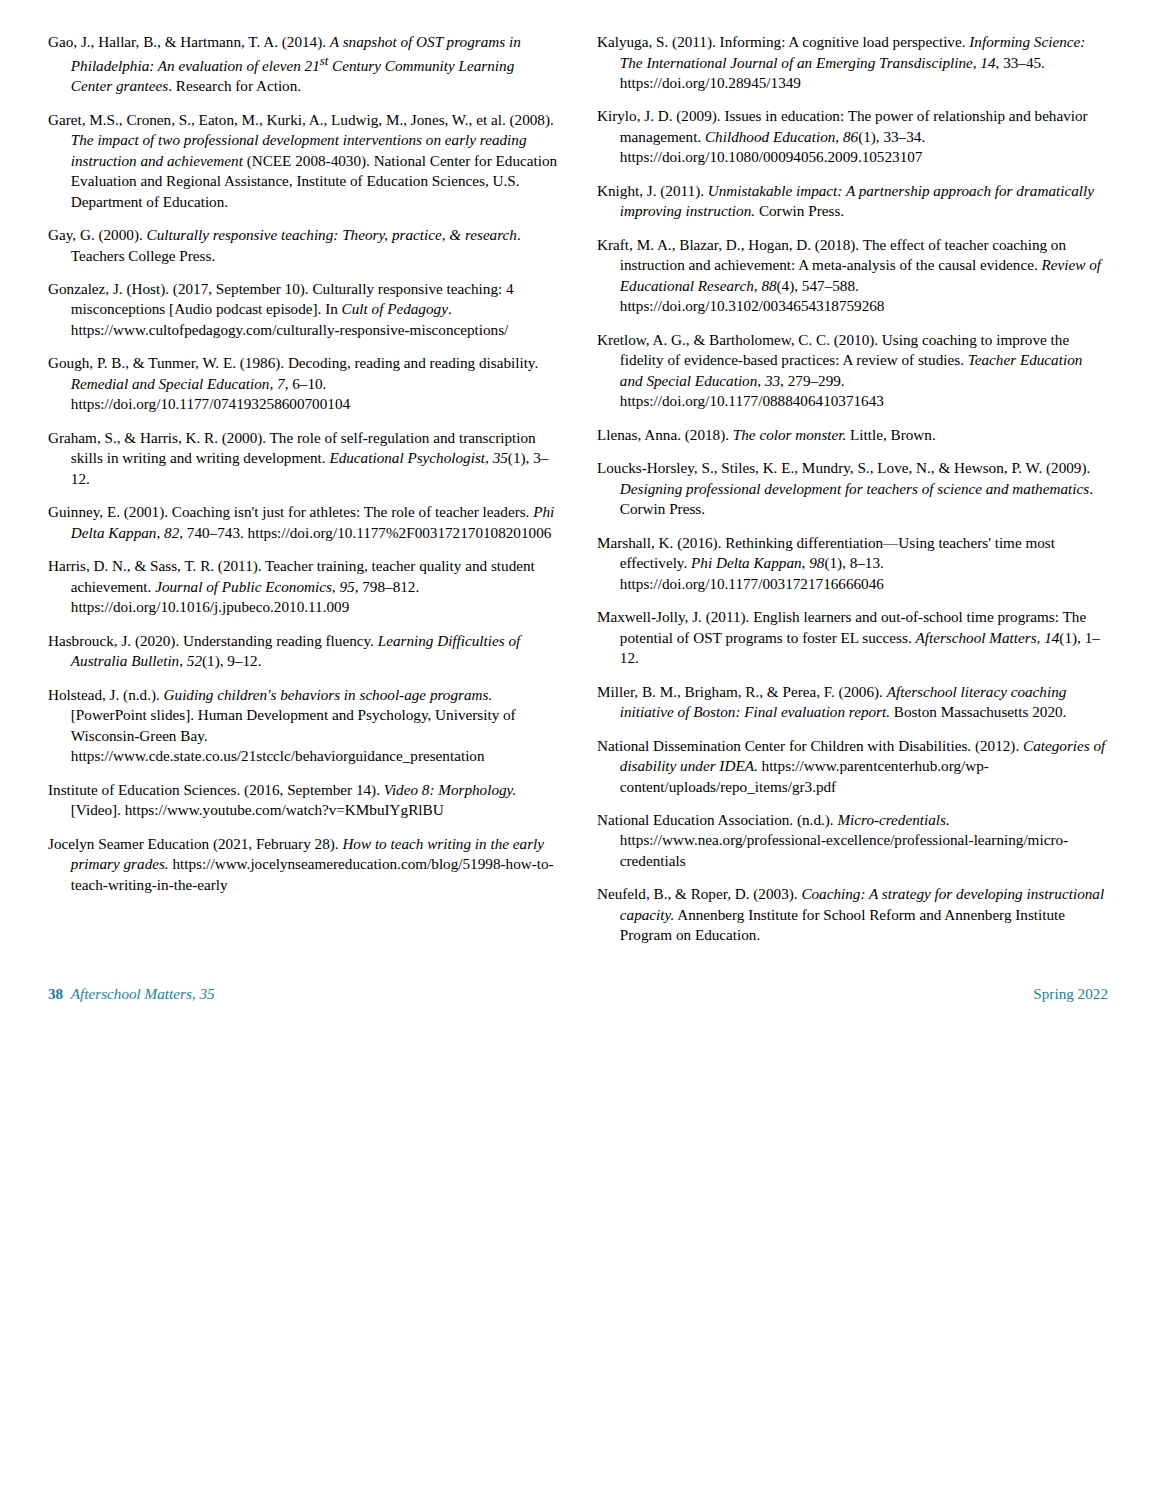Gao, J., Hallar, B., & Hartmann, T. A. (2014). A snapshot of OST programs in Philadelphia: An evaluation of eleven 21st Century Community Learning Center grantees. Research for Action.
Garet, M.S., Cronen, S., Eaton, M., Kurki, A., Ludwig, M., Jones, W., et al. (2008). The impact of two professional development interventions on early reading instruction and achievement (NCEE 2008-4030). National Center for Education Evaluation and Regional Assistance, Institute of Education Sciences, U.S. Department of Education.
Gay, G. (2000). Culturally responsive teaching: Theory, practice, & research. Teachers College Press.
Gonzalez, J. (Host). (2017, September 10). Culturally responsive teaching: 4 misconceptions [Audio podcast episode]. In Cult of Pedagogy. https://www.cultofpedagogy.com/culturally-responsive-misconceptions/
Gough, P. B., & Tunmer, W. E. (1986). Decoding, reading and reading disability. Remedial and Special Education, 7, 6–10. https://doi.org/10.1177/074193258600700104
Graham, S., & Harris, K. R. (2000). The role of self-regulation and transcription skills in writing and writing development. Educational Psychologist, 35(1), 3–12.
Guinney, E. (2001). Coaching isn't just for athletes: The role of teacher leaders. Phi Delta Kappan, 82, 740–743. https://doi.org/10.1177%2F003172170108201006
Harris, D. N., & Sass, T. R. (2011). Teacher training, teacher quality and student achievement. Journal of Public Economics, 95, 798–812. https://doi.org/10.1016/j.jpubeco.2010.11.009
Hasbrouck, J. (2020). Understanding reading fluency. Learning Difficulties of Australia Bulletin, 52(1), 9–12.
Holstead, J. (n.d.). Guiding children's behaviors in school-age programs. [PowerPoint slides]. Human Development and Psychology, University of Wisconsin-Green Bay. https://www.cde.state.co.us/21stcclc/behaviorguidance_presentation
Institute of Education Sciences. (2016, September 14). Video 8: Morphology. [Video]. https://www.youtube.com/watch?v=KMbuIYgRlBU
Jocelyn Seamer Education (2021, February 28). How to teach writing in the early primary grades. https://www.jocelynseamereducation.com/blog/51998-how-to-teach-writing-in-the-early
Kalyuga, S. (2011). Informing: A cognitive load perspective. Informing Science: The International Journal of an Emerging Transdiscipline, 14, 33–45. https://doi.org/10.28945/1349
Kirylo, J. D. (2009). Issues in education: The power of relationship and behavior management. Childhood Education, 86(1), 33–34. https://doi.org/10.1080/00094056.2009.10523107
Knight, J. (2011). Unmistakable impact: A partnership approach for dramatically improving instruction. Corwin Press.
Kraft, M. A., Blazar, D., Hogan, D. (2018). The effect of teacher coaching on instruction and achievement: A meta-analysis of the causal evidence. Review of Educational Research, 88(4), 547–588. https://doi.org/10.3102/0034654318759268
Kretlow, A. G., & Bartholomew, C. C. (2010). Using coaching to improve the fidelity of evidence-based practices: A review of studies. Teacher Education and Special Education, 33, 279–299. https://doi.org/10.1177/0888406410371643
Llenas, Anna. (2018). The color monster. Little, Brown.
Loucks-Horsley, S., Stiles, K. E., Mundry, S., Love, N., & Hewson, P. W. (2009). Designing professional development for teachers of science and mathematics. Corwin Press.
Marshall, K. (2016). Rethinking differentiation—Using teachers' time most effectively. Phi Delta Kappan, 98(1), 8–13. https://doi.org/10.1177/0031721716666046
Maxwell-Jolly, J. (2011). English learners and out-of-school time programs: The potential of OST programs to foster EL success. Afterschool Matters, 14(1), 1–12.
Miller, B. M., Brigham, R., & Perea, F. (2006). Afterschool literacy coaching initiative of Boston: Final evaluation report. Boston Massachusetts 2020.
National Dissemination Center for Children with Disabilities. (2012). Categories of disability under IDEA. https://www.parentcenterhub.org/wp-content/uploads/repo_items/gr3.pdf
National Education Association. (n.d.). Micro-credentials. https://www.nea.org/professional-excellence/professional-learning/micro-credentials
Neufeld, B., & Roper, D. (2003). Coaching: A strategy for developing instructional capacity. Annenberg Institute for School Reform and Annenberg Institute Program on Education.
38 Afterschool Matters, 35
Spring 2022